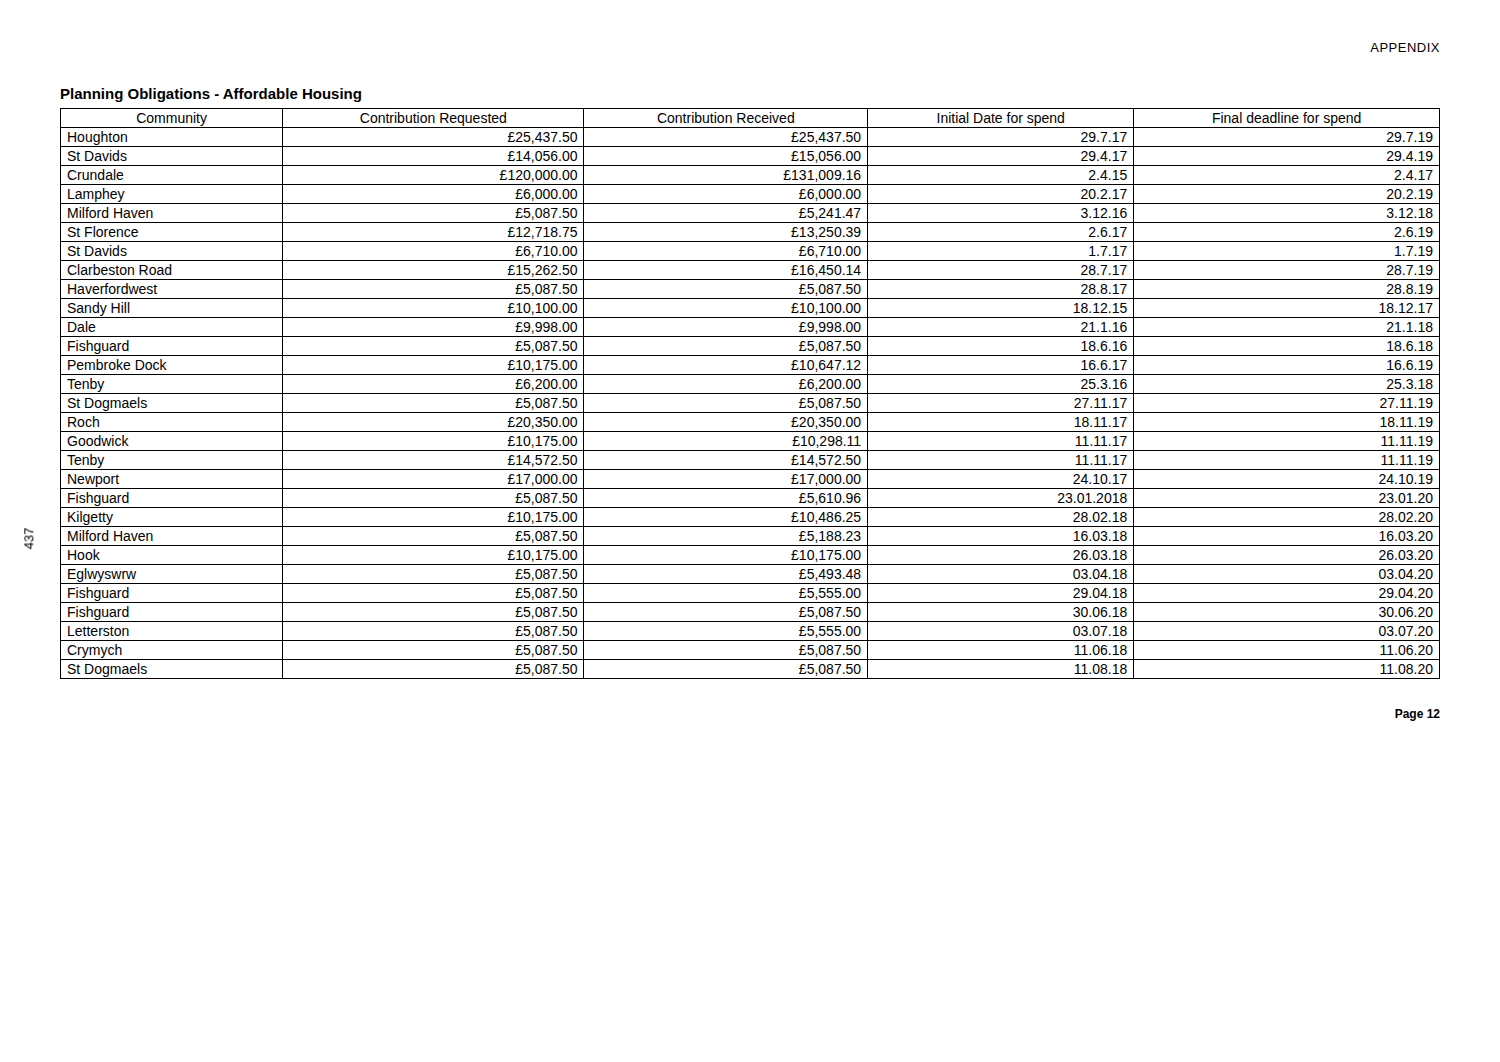APPENDIX
437
Planning Obligations - Affordable Housing
| Community | Contribution Requested | Contribution Received | Initial Date for spend | Final deadline for spend |
| --- | --- | --- | --- | --- |
| Houghton | £25,437.50 | £25,437.50 | 29.7.17 | 29.7.19 |
| St Davids | £14,056.00 | £15,056.00 | 29.4.17 | 29.4.19 |
| Crundale | £120,000.00 | £131,009.16 | 2.4.15 | 2.4.17 |
| Lamphey | £6,000.00 | £6,000.00 | 20.2.17 | 20.2.19 |
| Milford Haven | £5,087.50 | £5,241.47 | 3.12.16 | 3.12.18 |
| St Florence | £12,718.75 | £13,250.39 | 2.6.17 | 2.6.19 |
| St Davids | £6,710.00 | £6,710.00 | 1.7.17 | 1.7.19 |
| Clarbeston Road | £15,262.50 | £16,450.14 | 28.7.17 | 28.7.19 |
| Haverfordwest | £5,087.50 | £5,087.50 | 28.8.17 | 28.8.19 |
| Sandy Hill | £10,100.00 | £10,100.00 | 18.12.15 | 18.12.17 |
| Dale | £9,998.00 | £9,998.00 | 21.1.16 | 21.1.18 |
| Fishguard | £5,087.50 | £5,087.50 | 18.6.16 | 18.6.18 |
| Pembroke Dock | £10,175.00 | £10,647.12 | 16.6.17 | 16.6.19 |
| Tenby | £6,200.00 | £6,200.00 | 25.3.16 | 25.3.18 |
| St Dogmaels | £5,087.50 | £5,087.50 | 27.11.17 | 27.11.19 |
| Roch | £20,350.00 | £20,350.00 | 18.11.17 | 18.11.19 |
| Goodwick | £10,175.00 | £10,298.11 | 11.11.17 | 11.11.19 |
| Tenby | £14,572.50 | £14,572.50 | 11.11.17 | 11.11.19 |
| Newport | £17,000.00 | £17,000.00 | 24.10.17 | 24.10.19 |
| Fishguard | £5,087.50 | £5,610.96 | 23.01.2018 | 23.01.20 |
| Kilgetty | £10,175.00 | £10,486.25 | 28.02.18 | 28.02.20 |
| Milford Haven | £5,087.50 | £5,188.23 | 16.03.18 | 16.03.20 |
| Hook | £10,175.00 | £10,175.00 | 26.03.18 | 26.03.20 |
| Eglwyswrw | £5,087.50 | £5,493.48 | 03.04.18 | 03.04.20 |
| Fishguard | £5,087.50 | £5,555.00 | 29.04.18 | 29.04.20 |
| Fishguard | £5,087.50 | £5,087.50 | 30.06.18 | 30.06.20 |
| Letterston | £5,087.50 | £5,555.00 | 03.07.18 | 03.07.20 |
| Crymych | £5,087.50 | £5,087.50 | 11.06.18 | 11.06.20 |
| St Dogmaels | £5,087.50 | £5,087.50 | 11.08.18 | 11.08.20 |
Page 12